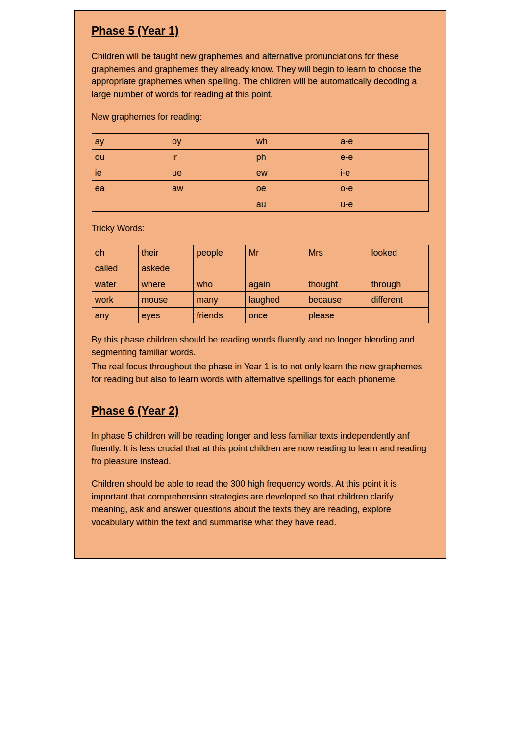Phase 5 (Year 1)
Children will be taught new graphemes and alternative pronunciations for these graphemes and graphemes they already know. They will begin to learn to choose the appropriate graphemes when spelling. The children will be automatically decoding a large number of words for reading at this point.
New graphemes for reading:
| ay | oy | wh | a-e |
| ou | ir | ph | e-e |
| ie | ue | ew | i-e |
| ea | aw | oe | o-e |
| | | au | u-e |
Tricky Words:
| oh | their | people | Mr | Mrs | looked |
| called | askede | | | | |
| water | where | who | again | thought | through |
| work | mouse | many | laughed | because | different |
| any | eyes | friends | once | please | |
By this phase children should be reading words fluently and no longer blending and segmenting familiar words.
The real focus throughout the phase in Year 1 is to not only learn the new graphemes for reading but also to learn words with alternative spellings for each phoneme.
Phase 6 (Year 2)
In phase 5 children will be reading longer and less familiar texts independently anf fluently. It is less crucial that at this point children are now reading to learn and reading fro pleasure instead.
Children should be able to read the 300 high frequency words. At this point it is important that comprehension strategies are developed so that children clarify meaning, ask and answer questions about the texts they are reading, explore vocabulary within the text and summarise what they have read.